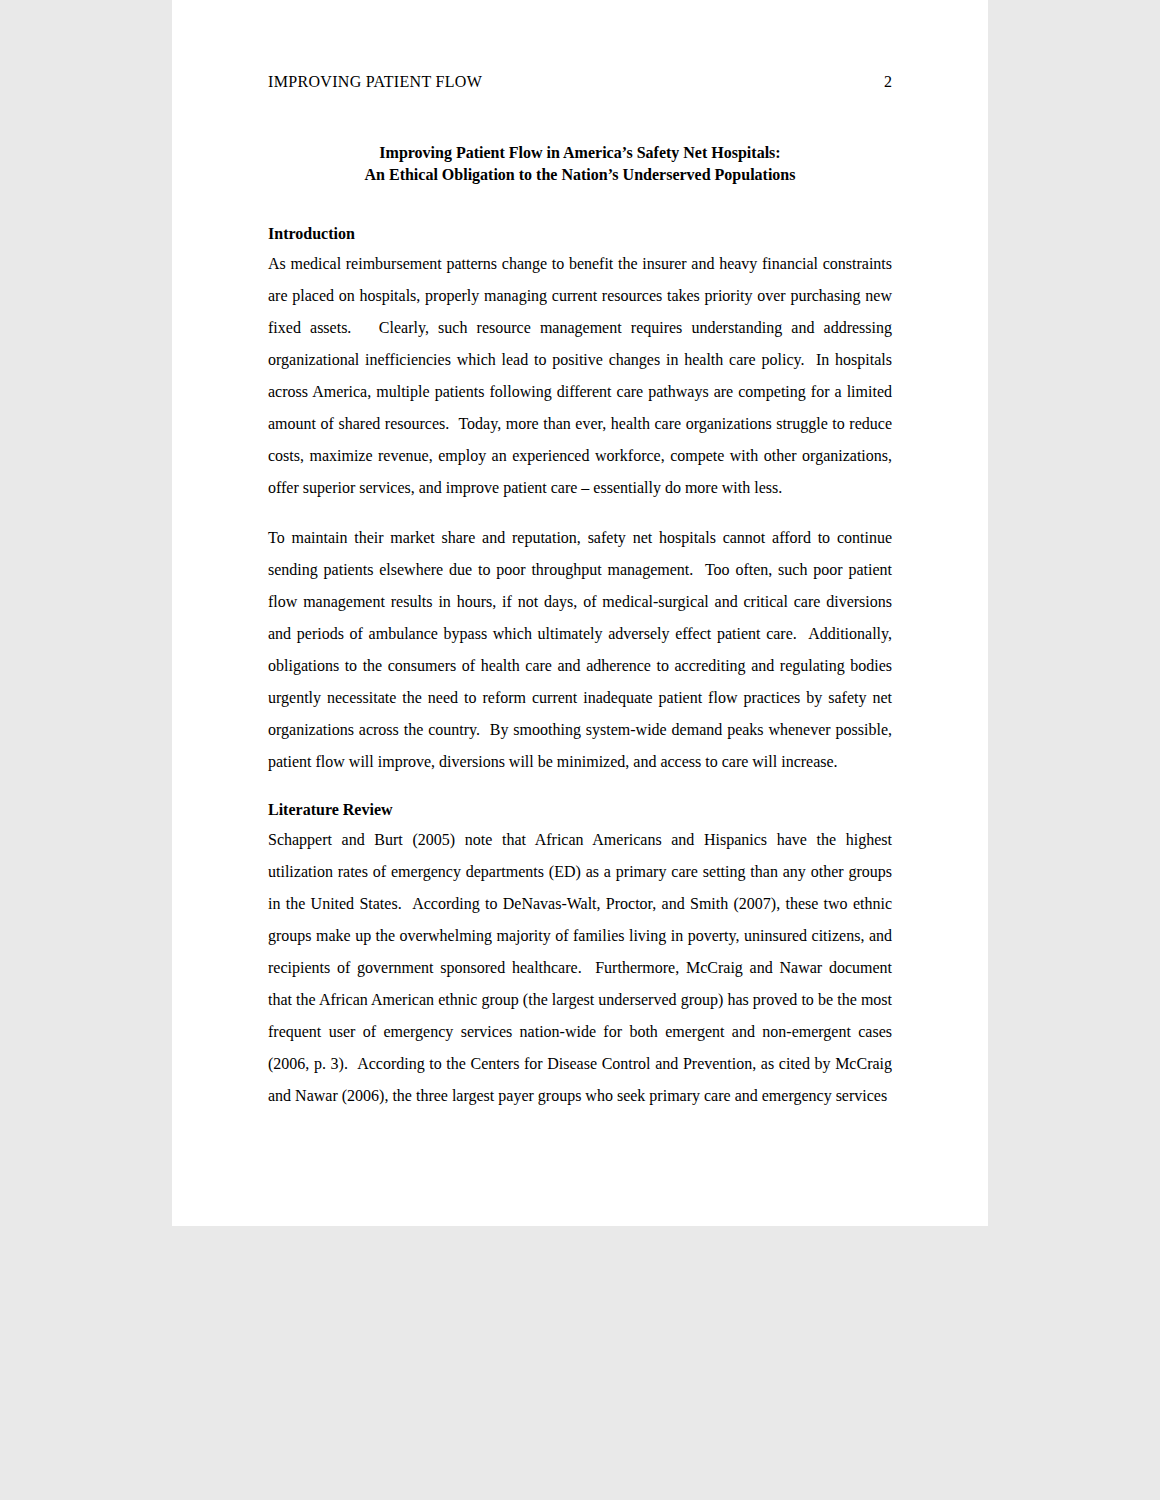IMPROVING PATIENT FLOW 2
Improving Patient Flow in America’s Safety Net Hospitals:
An Ethical Obligation to the Nation’s Underserved Populations
Introduction
As medical reimbursement patterns change to benefit the insurer and heavy financial constraints are placed on hospitals, properly managing current resources takes priority over purchasing new fixed assets. Clearly, such resource management requires understanding and addressing organizational inefficiencies which lead to positive changes in health care policy. In hospitals across America, multiple patients following different care pathways are competing for a limited amount of shared resources. Today, more than ever, health care organizations struggle to reduce costs, maximize revenue, employ an experienced workforce, compete with other organizations, offer superior services, and improve patient care – essentially do more with less.
To maintain their market share and reputation, safety net hospitals cannot afford to continue sending patients elsewhere due to poor throughput management. Too often, such poor patient flow management results in hours, if not days, of medical-surgical and critical care diversions and periods of ambulance bypass which ultimately adversely effect patient care. Additionally, obligations to the consumers of health care and adherence to accrediting and regulating bodies urgently necessitate the need to reform current inadequate patient flow practices by safety net organizations across the country. By smoothing system-wide demand peaks whenever possible, patient flow will improve, diversions will be minimized, and access to care will increase.
Literature Review
Schappert and Burt (2005) note that African Americans and Hispanics have the highest utilization rates of emergency departments (ED) as a primary care setting than any other groups in the United States. According to DeNavas-Walt, Proctor, and Smith (2007), these two ethnic groups make up the overwhelming majority of families living in poverty, uninsured citizens, and recipients of government sponsored healthcare. Furthermore, McCraig and Nawar document that the African American ethnic group (the largest underserved group) has proved to be the most frequent user of emergency services nation-wide for both emergent and non-emergent cases (2006, p. 3). According to the Centers for Disease Control and Prevention, as cited by McCraig and Nawar (2006), the three largest payer groups who seek primary care and emergency services